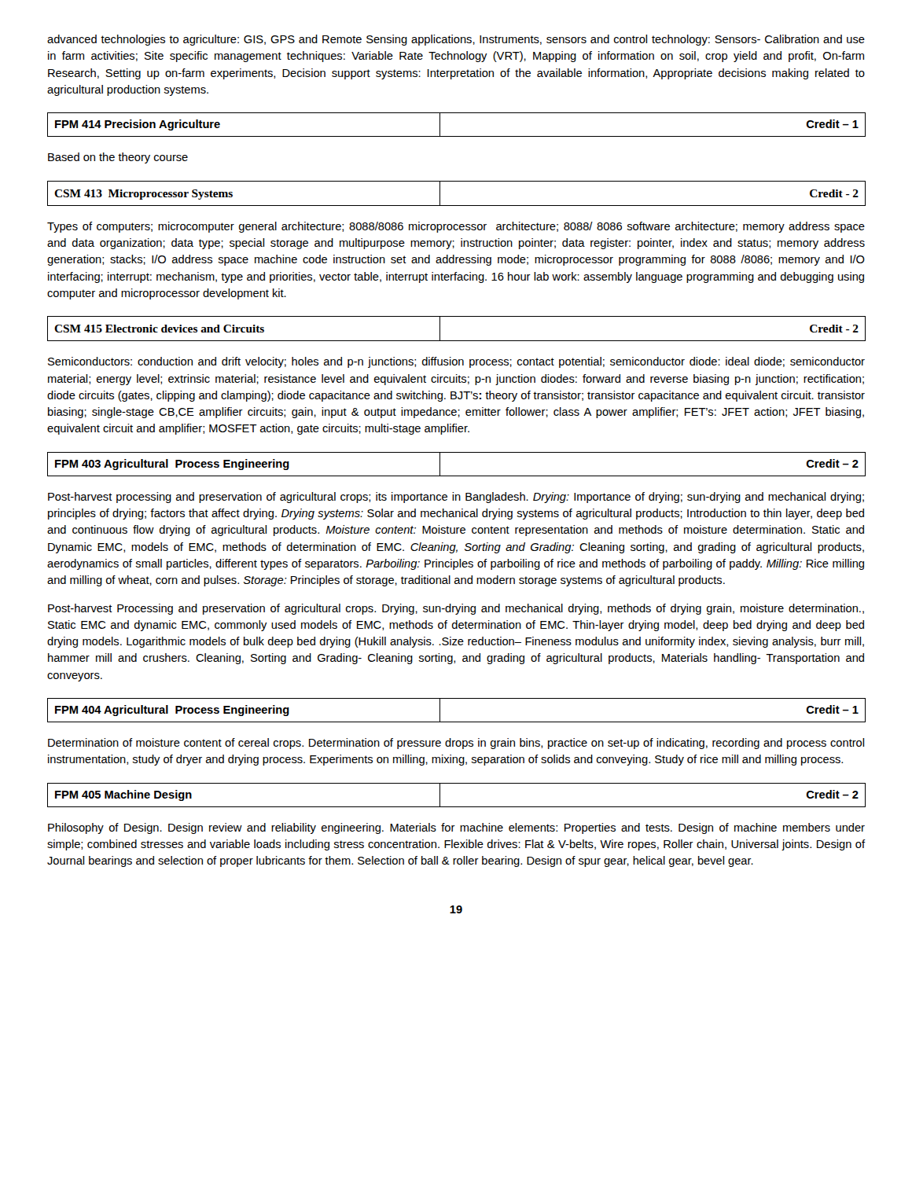advanced technologies to agriculture: GIS, GPS and Remote Sensing applications, Instruments, sensors and control technology: Sensors- Calibration and use in farm activities; Site specific management techniques: Variable Rate Technology (VRT), Mapping of information on soil, crop yield and profit, On-farm Research, Setting up on-farm experiments, Decision support systems: Interpretation of the available information, Appropriate decisions making related to agricultural production systems.
FPM 414 Precision Agriculture
Credit – 1
Based on the theory course
CSM 413 Microprocessor Systems
Credit - 2
Types of computers; microcomputer general architecture; 8088/8086 microprocessor architecture; 8088/ 8086 software architecture; memory address space and data organization; data type; special storage and multipurpose memory; instruction pointer; data register: pointer, index and status; memory address generation; stacks; I/O address space machine code instruction set and addressing mode; microprocessor programming for 8088 /8086; memory and I/O interfacing; interrupt: mechanism, type and priorities, vector table, interrupt interfacing. 16 hour lab work: assembly language programming and debugging using computer and microprocessor development kit.
CSM 415 Electronic devices and Circuits
Credit - 2
Semiconductors: conduction and drift velocity; holes and p-n junctions; diffusion process; contact potential; semiconductor diode: ideal diode; semiconductor material; energy level; extrinsic material; resistance level and equivalent circuits; p-n junction diodes: forward and reverse biasing p-n junction; rectification; diode circuits (gates, clipping and clamping); diode capacitance and switching. BJT’s: theory of transistor; transistor capacitance and equivalent circuit. transistor biasing; single-stage CB,CE amplifier circuits; gain, input & output impedance; emitter follower; class A power amplifier; FET’s: JFET action; JFET biasing, equivalent circuit and amplifier; MOSFET action, gate circuits; multi-stage amplifier.
FPM 403 Agricultural Process Engineering
Credit – 2
Post-harvest processing and preservation of agricultural crops; its importance in Bangladesh. Drying: Importance of drying; sun-drying and mechanical drying; principles of drying; factors that affect drying. Drying systems: Solar and mechanical drying systems of agricultural products; Introduction to thin layer, deep bed and continuous flow drying of agricultural products. Moisture content: Moisture content representation and methods of moisture determination. Static and Dynamic EMC, models of EMC, methods of determination of EMC. Cleaning, Sorting and Grading: Cleaning sorting, and grading of agricultural products, aerodynamics of small particles, different types of separators. Parboiling: Principles of parboiling of rice and methods of parboiling of paddy. Milling: Rice milling and milling of wheat, corn and pulses. Storage: Principles of storage, traditional and modern storage systems of agricultural products.
Post-harvest Processing and preservation of agricultural crops. Drying, sun-drying and mechanical drying, methods of drying grain, moisture determination., Static EMC and dynamic EMC, commonly used models of EMC, methods of determination of EMC. Thin-layer drying model, deep bed drying and deep bed drying models. Logarithmic models of bulk deep bed drying (Hukill analysis. .Size reduction– Fineness modulus and uniformity index, sieving analysis, burr mill, hammer mill and crushers. Cleaning, Sorting and Grading- Cleaning sorting, and grading of agricultural products, Materials handling- Transportation and conveyors.
FPM 404 Agricultural Process Engineering
Credit – 1
Determination of moisture content of cereal crops. Determination of pressure drops in grain bins, practice on set-up of indicating, recording and process control instrumentation, study of dryer and drying process. Experiments on milling, mixing, separation of solids and conveying. Study of rice mill and milling process.
FPM 405 Machine Design
Credit – 2
Philosophy of Design. Design review and reliability engineering. Materials for machine elements: Properties and tests. Design of machine members under simple; combined stresses and variable loads including stress concentration. Flexible drives: Flat & V-belts, Wire ropes, Roller chain, Universal joints. Design of Journal bearings and selection of proper lubricants for them. Selection of ball & roller bearing. Design of spur gear, helical gear, bevel gear.
19